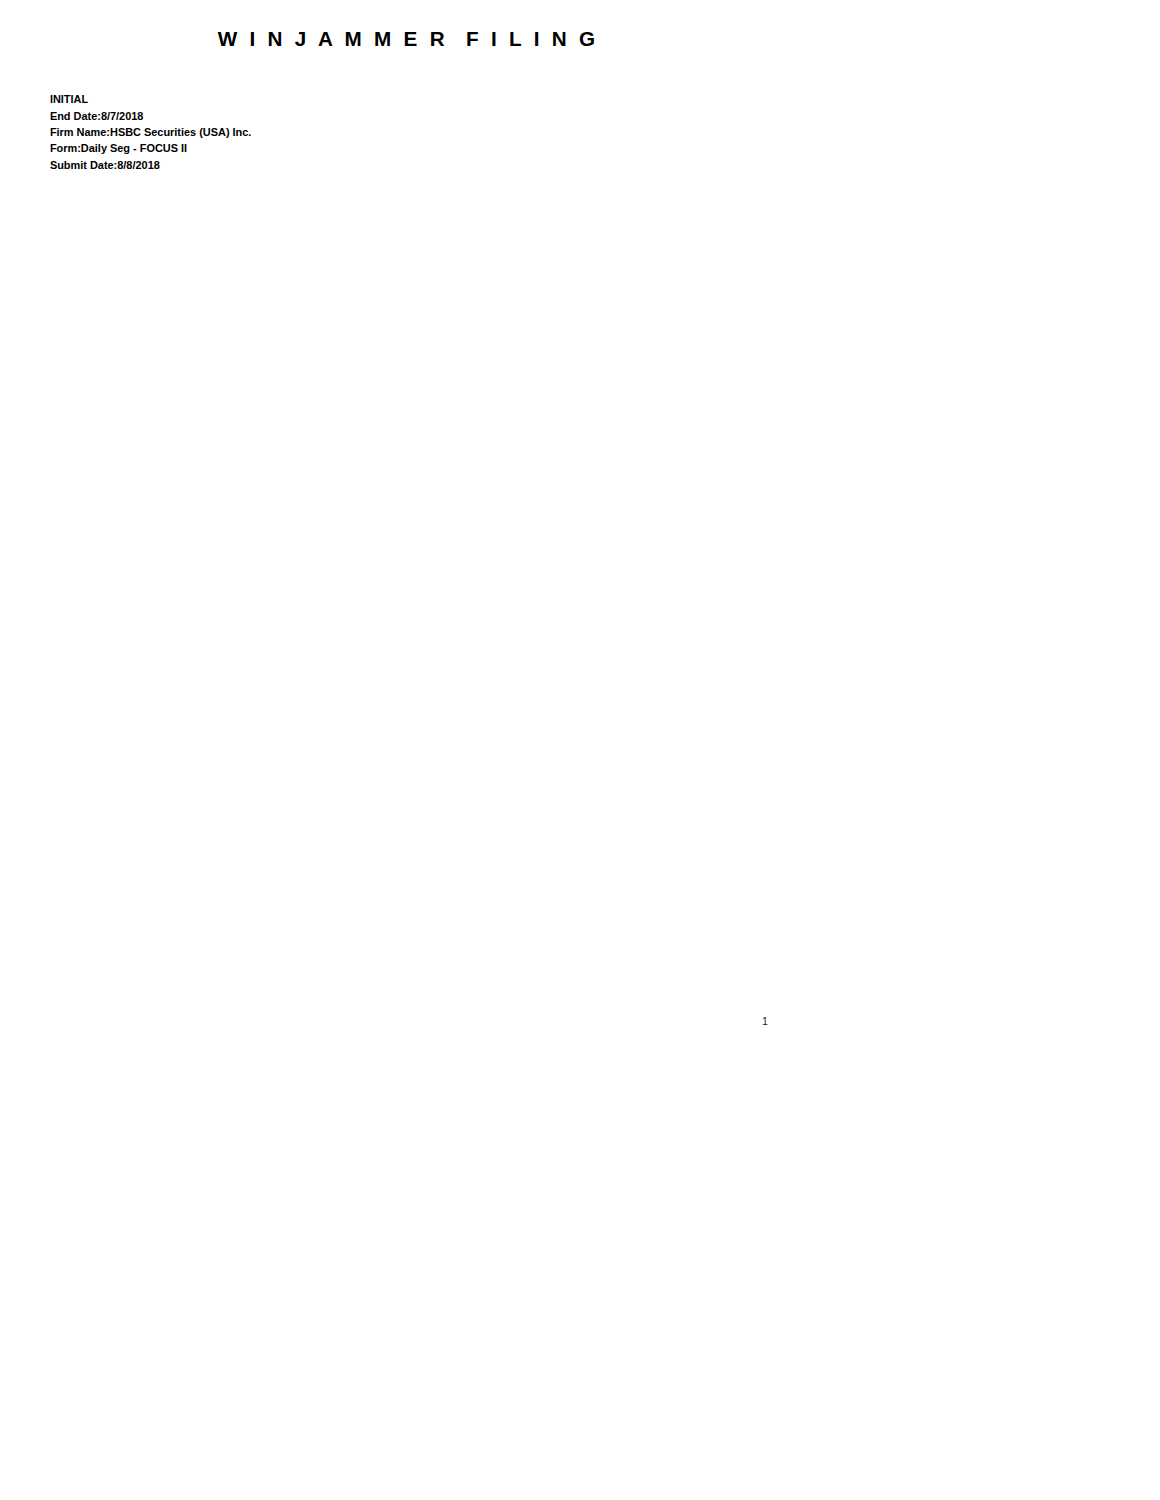W I N J A M M E R F I L I N G
INITIAL
End Date:8/7/2018
Firm Name:HSBC Securities (USA) Inc.
Form:Daily Seg - FOCUS II
Submit Date:8/8/2018
1